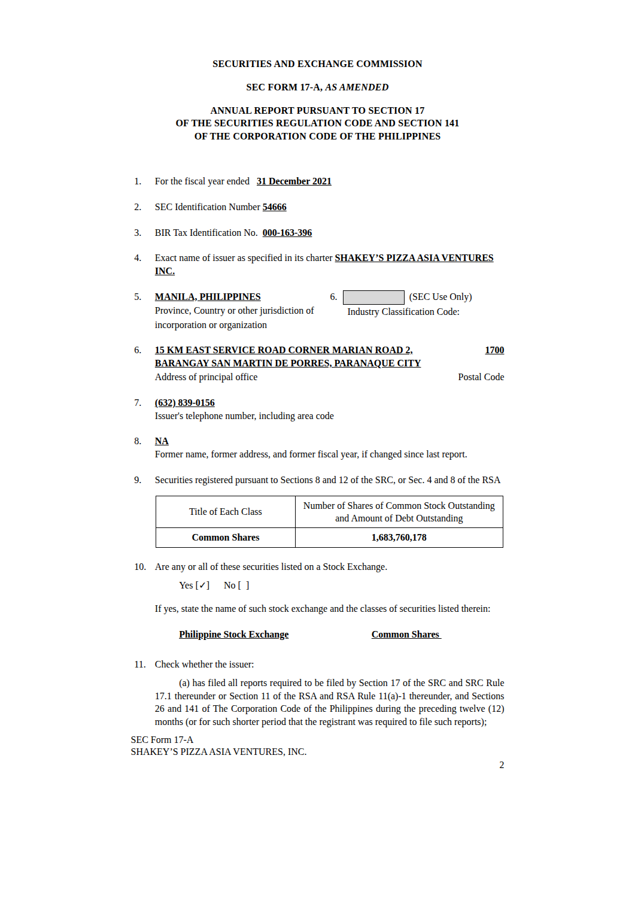SECURITIES AND EXCHANGE COMMISSION
SEC FORM 17-A, AS AMENDED
ANNUAL REPORT PURSUANT TO SECTION 17
OF THE SECURITIES REGULATION CODE AND SECTION 141
OF THE CORPORATION CODE OF THE PHILIPPINES
For the fiscal year ended 31 December 2021
SEC Identification Number 54666
BIR Tax Identification No. 000-163-396
Exact name of issuer as specified in its charter SHAKEY’S PIZZA ASIA VENTURES INC.
MANILA, PHILIPPINES Province, Country or other jurisdiction of incorporation or organization
6. (SEC Use Only) Industry Classification Code:
15 KM EAST SERVICE ROAD CORNER MARIAN ROAD 2,
BARANGAY SAN MARTIN DE PORRES, PARANAQUE CITY
1700
Address of principal office
Postal Code
(632) 839-0156
Issuer's telephone number, including area code
NA
Former name, former address, and former fiscal year, if changed since last report.
Securities registered pursuant to Sections 8 and 12 of the SRC, or Sec. 4 and 8 of the RSA
| Title of Each Class | Number of Shares of Common Stock Outstanding and Amount of Debt Outstanding |
| Common Shares | 1,683,760,178 |
Are any or all of these securities listed on a Stock Exchange.
Yes [✓] No [ ]
If yes, state the name of such stock exchange and the classes of securities listed therein:
Philippine Stock Exchange
Common Shares
Check whether the issuer:
(a) has filed all reports required to be filed by Section 17 of the SRC and SRC Rule 17.1 thereunder or Section 11 of the RSA and RSA Rule 11(a)-1 thereunder, and Sections 26 and 141 of The Corporation Code of the Philippines during the preceding twelve (12) months (or for such shorter period that the registrant was required to file such reports);
SEC Form 17-A
SHAKEY’S PIZZA ASIA VENTURES, INC.
2